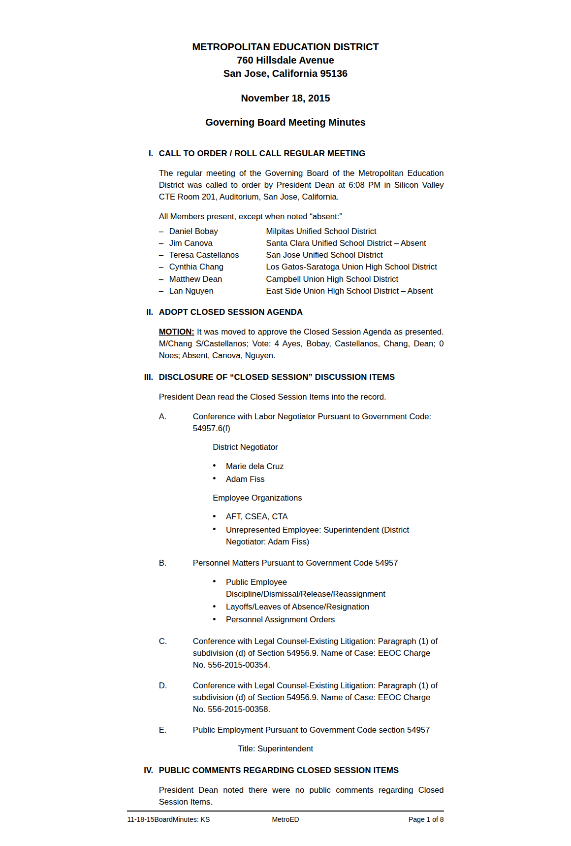METROPOLITAN EDUCATION DISTRICT
760 Hillsdale Avenue
San Jose, California 95136
November 18, 2015
Governing Board Meeting Minutes
I.
Call to Order / Roll Call Regular Meeting
The regular meeting of the Governing Board of the Metropolitan Education District was called to order by President Dean at 6:08 PM in Silicon Valley CTE Room 201, Auditorium, San Jose, California.
All Members present, except when noted “absent:”
–Daniel Bobay Milpitas Unified School District
–Jim Canova Santa Clara Unified School District – Absent
–Teresa Castellanos San Jose Unified School District
–Cynthia Chang Los Gatos-Saratoga Union High School District
–Matthew Dean Campbell Union High School District
–Lan Nguyen East Side Union High School District – Absent
II.
Adopt Closed Session Agenda
MOTION: It was moved to approve the Closed Session Agenda as presented. M/Chang S/Castellanos; Vote: 4 Ayes, Bobay, Castellanos, Chang, Dean; 0 Noes; Absent, Canova, Nguyen.
III.
Disclosure of “Closed Session” Discussion Items
President Dean read the Closed Session Items into the record.
A.
Conference with Labor Negotiator Pursuant to Government Code: 54957.6(f)
District Negotiator
Marie dela Cruz
Adam Fiss
Employee Organizations
AFT, CSEA, CTA
Unrepresented Employee: Superintendent (District Negotiator: Adam Fiss)
B.
Personnel Matters Pursuant to Government Code 54957
Public Employee Discipline/Dismissal/Release/Reassignment
Layoffs/Leaves of Absence/Resignation
Personnel Assignment Orders
C.
Conference with Legal Counsel-Existing Litigation: Paragraph (1) of subdivision (d) of Section 54956.9. Name of Case: EEOC Charge No. 556-2015-00354.
D.
Conference with Legal Counsel-Existing Litigation: Paragraph (1) of subdivision (d) of Section 54956.9. Name of Case: EEOC Charge No. 556-2015-00358.
E.
Public Employment Pursuant to Government Code section 54957
Title: Superintendent
IV.
Public Comments Regarding Closed Session Items
President Dean noted there were no public comments regarding Closed Session Items.
11-18-15BoardMinutes: KS
MetroED
Page 1 of 8